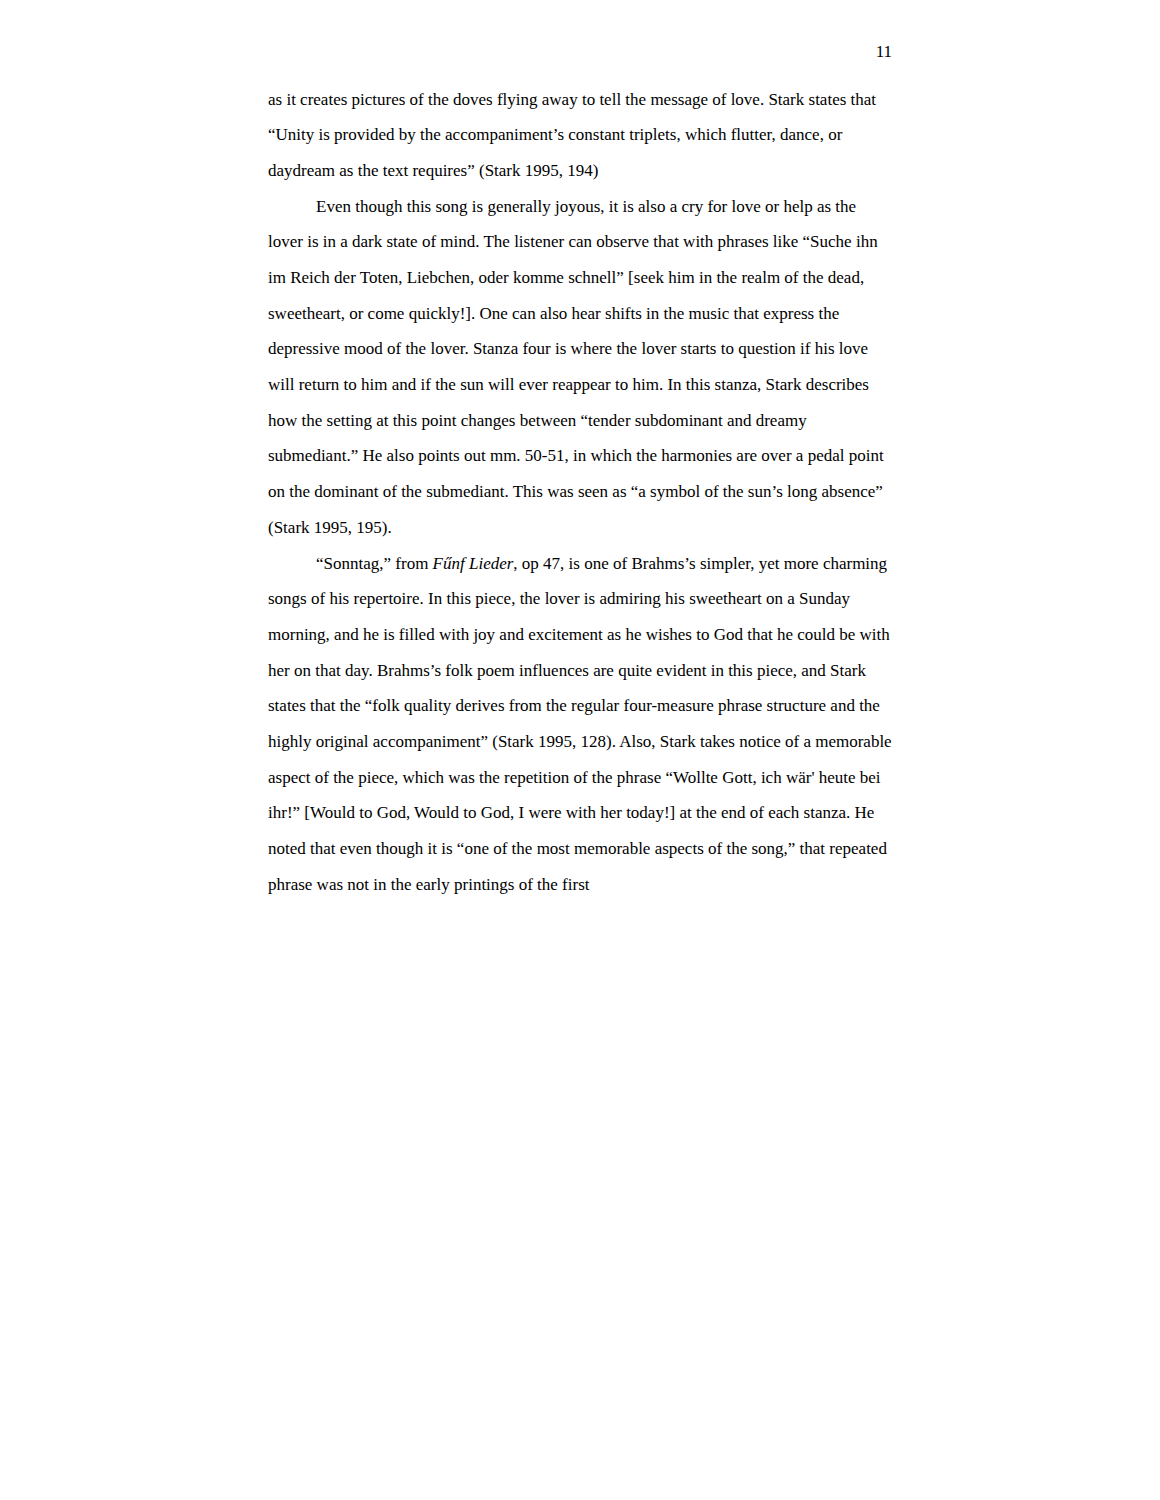11
as it creates pictures of the doves flying away to tell the message of love. Stark states that “Unity is provided by the accompaniment’s constant triplets, which flutter, dance, or daydream as the text requires” (Stark 1995, 194)
Even though this song is generally joyous, it is also a cry for love or help as the lover is in a dark state of mind. The listener can observe that with phrases like “Suche ihn im Reich der Toten, Liebchen, oder komme schnell” [seek him in the realm of the dead, sweetheart, or come quickly!]. One can also hear shifts in the music that express the depressive mood of the lover. Stanza four is where the lover starts to question if his love will return to him and if the sun will ever reappear to him. In this stanza, Stark describes how the setting at this point changes between “tender subdominant and dreamy submediant.” He also points out mm. 50-51, in which the harmonies are over a pedal point on the dominant of the submediant. This was seen as “a symbol of the sun’s long absence” (Stark 1995, 195).
“Sonntag,” from Fűnf Lieder, op 47, is one of Brahms’s simpler, yet more charming songs of his repertoire. In this piece, the lover is admiring his sweetheart on a Sunday morning, and he is filled with joy and excitement as he wishes to God that he could be with her on that day. Brahms’s folk poem influences are quite evident in this piece, and Stark states that the “folk quality derives from the regular four-measure phrase structure and the highly original accompaniment” (Stark 1995, 128). Also, Stark takes notice of a memorable aspect of the piece, which was the repetition of the phrase “Wollte Gott, ich wär' heute bei ihr!” [Would to God, Would to God, I were with her today!] at the end of each stanza. He noted that even though it is “one of the most memorable aspects of the song,” that repeated phrase was not in the early printings of the first